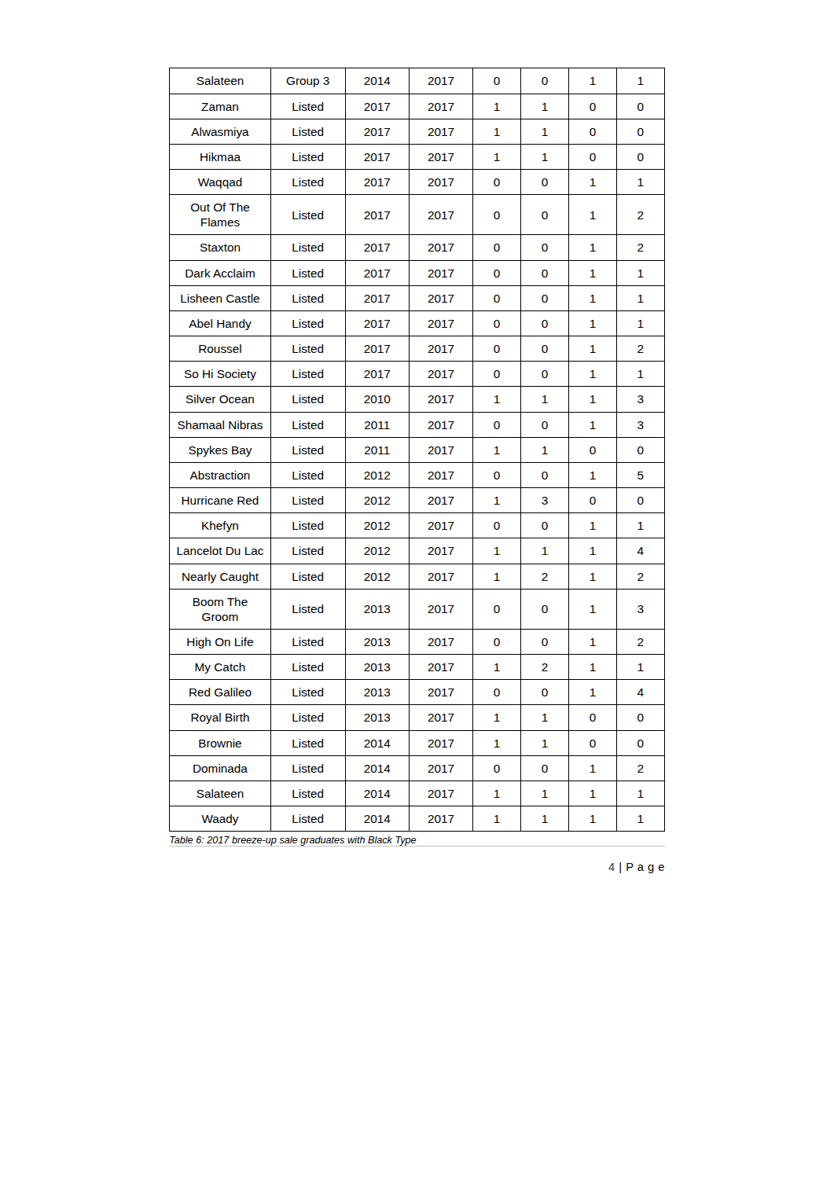| Salateen | Group 3 | 2014 | 2017 | 0 | 0 | 1 | 1 |
| Zaman | Listed | 2017 | 2017 | 1 | 1 | 0 | 0 |
| Alwasmiya | Listed | 2017 | 2017 | 1 | 1 | 0 | 0 |
| Hikmaa | Listed | 2017 | 2017 | 1 | 1 | 0 | 0 |
| Waqqad | Listed | 2017 | 2017 | 0 | 0 | 1 | 1 |
| Out Of The Flames | Listed | 2017 | 2017 | 0 | 0 | 1 | 2 |
| Staxton | Listed | 2017 | 2017 | 0 | 0 | 1 | 2 |
| Dark Acclaim | Listed | 2017 | 2017 | 0 | 0 | 1 | 1 |
| Lisheen Castle | Listed | 2017 | 2017 | 0 | 0 | 1 | 1 |
| Abel Handy | Listed | 2017 | 2017 | 0 | 0 | 1 | 1 |
| Roussel | Listed | 2017 | 2017 | 0 | 0 | 1 | 2 |
| So Hi Society | Listed | 2017 | 2017 | 0 | 0 | 1 | 1 |
| Silver Ocean | Listed | 2010 | 2017 | 1 | 1 | 1 | 3 |
| Shamaal Nibras | Listed | 2011 | 2017 | 0 | 0 | 1 | 3 |
| Spykes Bay | Listed | 2011 | 2017 | 1 | 1 | 0 | 0 |
| Abstraction | Listed | 2012 | 2017 | 0 | 0 | 1 | 5 |
| Hurricane Red | Listed | 2012 | 2017 | 1 | 3 | 0 | 0 |
| Khefyn | Listed | 2012 | 2017 | 0 | 0 | 1 | 1 |
| Lancelot Du Lac | Listed | 2012 | 2017 | 1 | 1 | 1 | 4 |
| Nearly Caught | Listed | 2012 | 2017 | 1 | 2 | 1 | 2 |
| Boom The Groom | Listed | 2013 | 2017 | 0 | 0 | 1 | 3 |
| High On Life | Listed | 2013 | 2017 | 0 | 0 | 1 | 2 |
| My Catch | Listed | 2013 | 2017 | 1 | 2 | 1 | 1 |
| Red Galileo | Listed | 2013 | 2017 | 0 | 0 | 1 | 4 |
| Royal Birth | Listed | 2013 | 2017 | 1 | 1 | 0 | 0 |
| Brownie | Listed | 2014 | 2017 | 1 | 1 | 0 | 0 |
| Dominada | Listed | 2014 | 2017 | 0 | 0 | 1 | 2 |
| Salateen | Listed | 2014 | 2017 | 1 | 1 | 1 | 1 |
| Waady | Listed | 2014 | 2017 | 1 | 1 | 1 | 1 |
Table 6: 2017 breeze-up sale graduates with Black Type
4 | P a g e